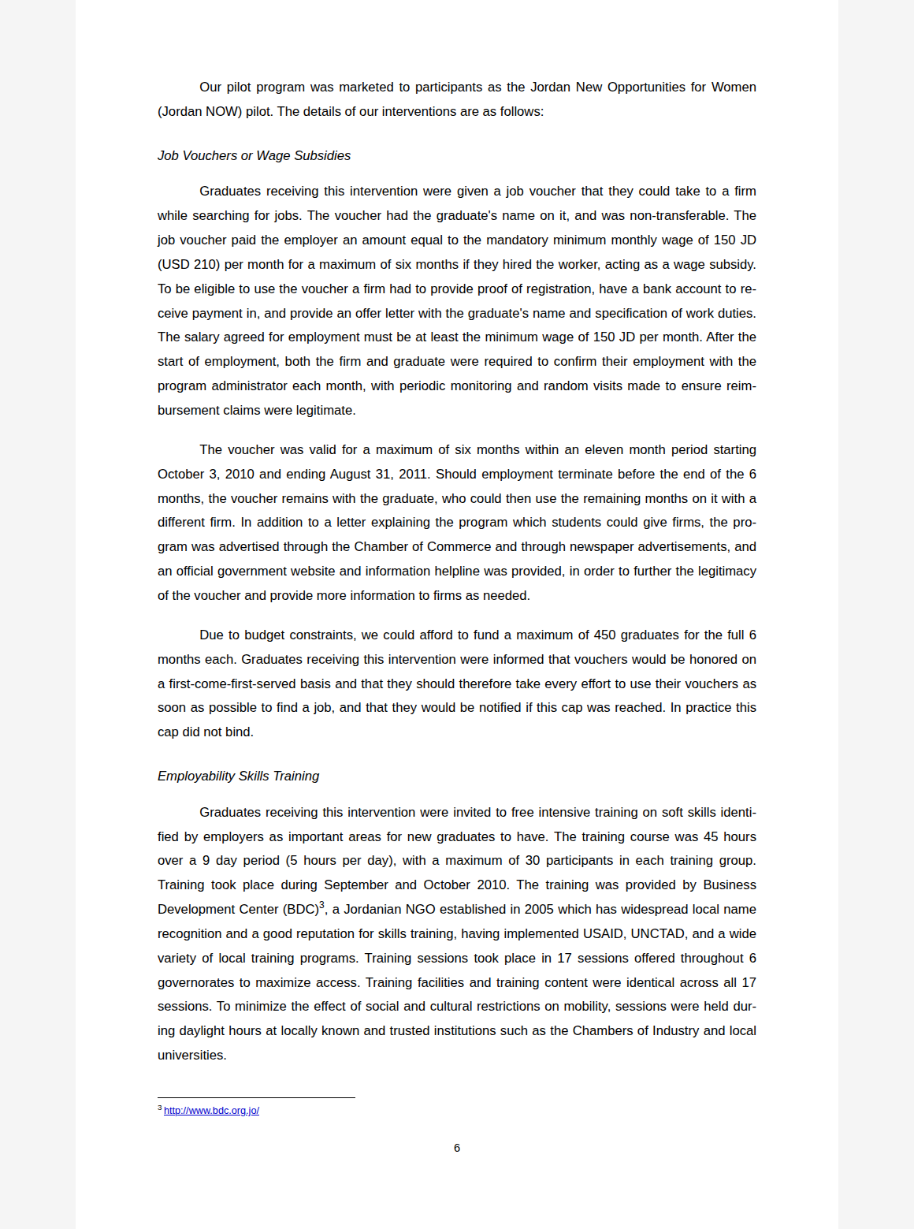Our pilot program was marketed to participants as the Jordan New Opportunities for Women (Jordan NOW) pilot. The details of our interventions are as follows:
Job Vouchers or Wage Subsidies
Graduates receiving this intervention were given a job voucher that they could take to a firm while searching for jobs. The voucher had the graduate's name on it, and was non-transferable. The job voucher paid the employer an amount equal to the mandatory minimum monthly wage of 150 JD (USD 210) per month for a maximum of six months if they hired the worker, acting as a wage subsidy. To be eligible to use the voucher a firm had to provide proof of registration, have a bank account to receive payment in, and provide an offer letter with the graduate's name and specification of work duties. The salary agreed for employment must be at least the minimum wage of 150 JD per month. After the start of employment, both the firm and graduate were required to confirm their employment with the program administrator each month, with periodic monitoring and random visits made to ensure reimbursement claims were legitimate.
The voucher was valid for a maximum of six months within an eleven month period starting October 3, 2010 and ending August 31, 2011. Should employment terminate before the end of the 6 months, the voucher remains with the graduate, who could then use the remaining months on it with a different firm. In addition to a letter explaining the program which students could give firms, the program was advertised through the Chamber of Commerce and through newspaper advertisements, and an official government website and information helpline was provided, in order to further the legitimacy of the voucher and provide more information to firms as needed.
Due to budget constraints, we could afford to fund a maximum of 450 graduates for the full 6 months each. Graduates receiving this intervention were informed that vouchers would be honored on a first-come-first-served basis and that they should therefore take every effort to use their vouchers as soon as possible to find a job, and that they would be notified if this cap was reached. In practice this cap did not bind.
Employability Skills Training
Graduates receiving this intervention were invited to free intensive training on soft skills identified by employers as important areas for new graduates to have. The training course was 45 hours over a 9 day period (5 hours per day), with a maximum of 30 participants in each training group. Training took place during September and October 2010. The training was provided by Business Development Center (BDC)3, a Jordanian NGO established in 2005 which has widespread local name recognition and a good reputation for skills training, having implemented USAID, UNCTAD, and a wide variety of local training programs. Training sessions took place in 17 sessions offered throughout 6 governorates to maximize access. Training facilities and training content were identical across all 17 sessions. To minimize the effect of social and cultural restrictions on mobility, sessions were held during daylight hours at locally known and trusted institutions such as the Chambers of Industry and local universities.
3 http://www.bdc.org.jo/
6